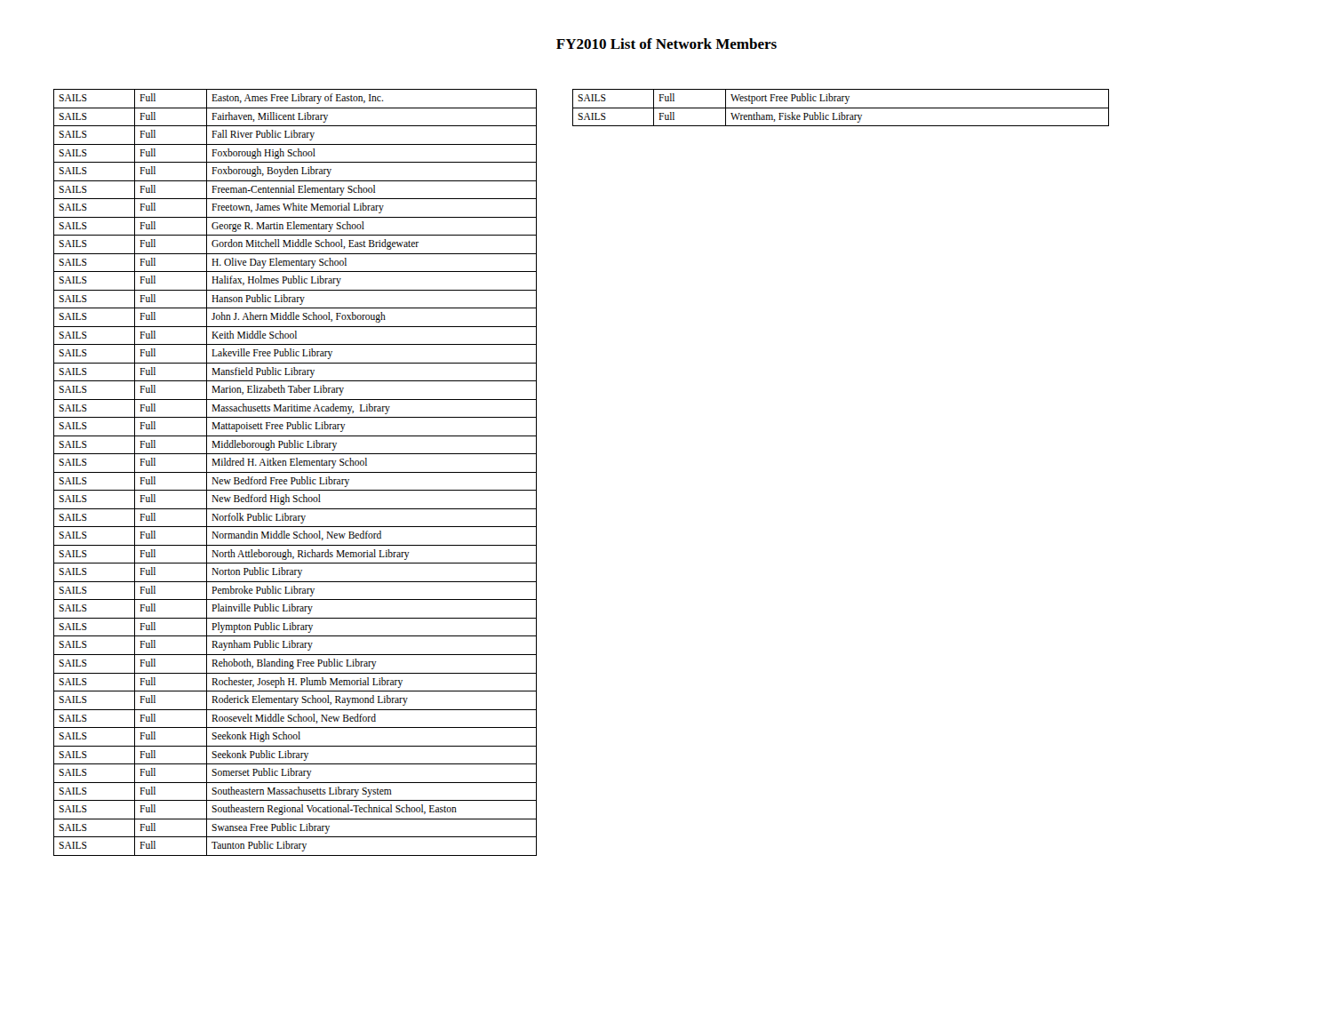FY2010 List of Network Members
| SAILS | Full | Easton, Ames Free Library of Easton, Inc. |
| SAILS | Full | Fairhaven, Millicent Library |
| SAILS | Full | Fall River Public Library |
| SAILS | Full | Foxborough High School |
| SAILS | Full | Foxborough, Boyden Library |
| SAILS | Full | Freeman-Centennial Elementary School |
| SAILS | Full | Freetown, James White Memorial Library |
| SAILS | Full | George R. Martin Elementary School |
| SAILS | Full | Gordon Mitchell Middle School, East Bridgewater |
| SAILS | Full | H. Olive Day Elementary School |
| SAILS | Full | Halifax, Holmes Public Library |
| SAILS | Full | Hanson Public Library |
| SAILS | Full | John J. Ahern Middle School, Foxborough |
| SAILS | Full | Keith Middle School |
| SAILS | Full | Lakeville Free Public Library |
| SAILS | Full | Mansfield Public Library |
| SAILS | Full | Marion, Elizabeth Taber Library |
| SAILS | Full | Massachusetts Maritime Academy, Library |
| SAILS | Full | Mattapoisett Free Public Library |
| SAILS | Full | Middleborough Public Library |
| SAILS | Full | Mildred H. Aitken Elementary School |
| SAILS | Full | New Bedford Free Public Library |
| SAILS | Full | New Bedford High School |
| SAILS | Full | Norfolk Public Library |
| SAILS | Full | Normandin Middle School, New Bedford |
| SAILS | Full | North Attleborough, Richards Memorial Library |
| SAILS | Full | Norton Public Library |
| SAILS | Full | Pembroke Public Library |
| SAILS | Full | Plainville Public Library |
| SAILS | Full | Plympton Public Library |
| SAILS | Full | Raynham Public Library |
| SAILS | Full | Rehoboth, Blanding Free Public Library |
| SAILS | Full | Rochester, Joseph H. Plumb Memorial Library |
| SAILS | Full | Roderick Elementary School, Raymond Library |
| SAILS | Full | Roosevelt Middle School, New Bedford |
| SAILS | Full | Seekonk High School |
| SAILS | Full | Seekonk Public Library |
| SAILS | Full | Somerset Public Library |
| SAILS | Full | Southeastern Massachusetts Library System |
| SAILS | Full | Southeastern Regional Vocational-Technical School, Easton |
| SAILS | Full | Swansea Free Public Library |
| SAILS | Full | Taunton Public Library |
| SAILS | Full | Westport Free Public Library |
| SAILS | Full | Wrentham, Fiske Public Library |